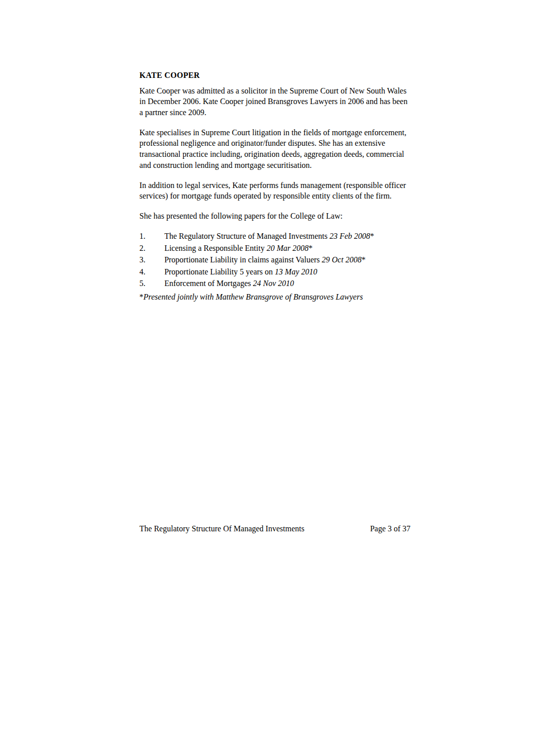KATE COOPER
Kate Cooper was admitted as a solicitor in the Supreme Court of New South Wales in December 2006. Kate Cooper joined Bransgroves Lawyers in 2006 and has been a partner since 2009.
Kate specialises in Supreme Court litigation in the fields of mortgage enforcement, professional negligence and originator/funder disputes. She has an extensive transactional practice including, origination deeds, aggregation deeds, commercial and construction lending and mortgage securitisation.
In addition to legal services, Kate performs funds management (responsible officer services) for mortgage funds operated by responsible entity clients of the firm.
She has presented the following papers for the College of Law:
The Regulatory Structure of Managed Investments 23 Feb 2008*
Licensing a Responsible Entity 20 Mar 2008*
Proportionate Liability in claims against Valuers 29 Oct 2008*
Proportionate Liability 5 years on 13 May 2010
Enforcement of Mortgages 24 Nov 2010
*Presented jointly with Matthew Bransgrove of Bransgroves Lawyers
The Regulatory Structure Of Managed Investments Page 3 of 37